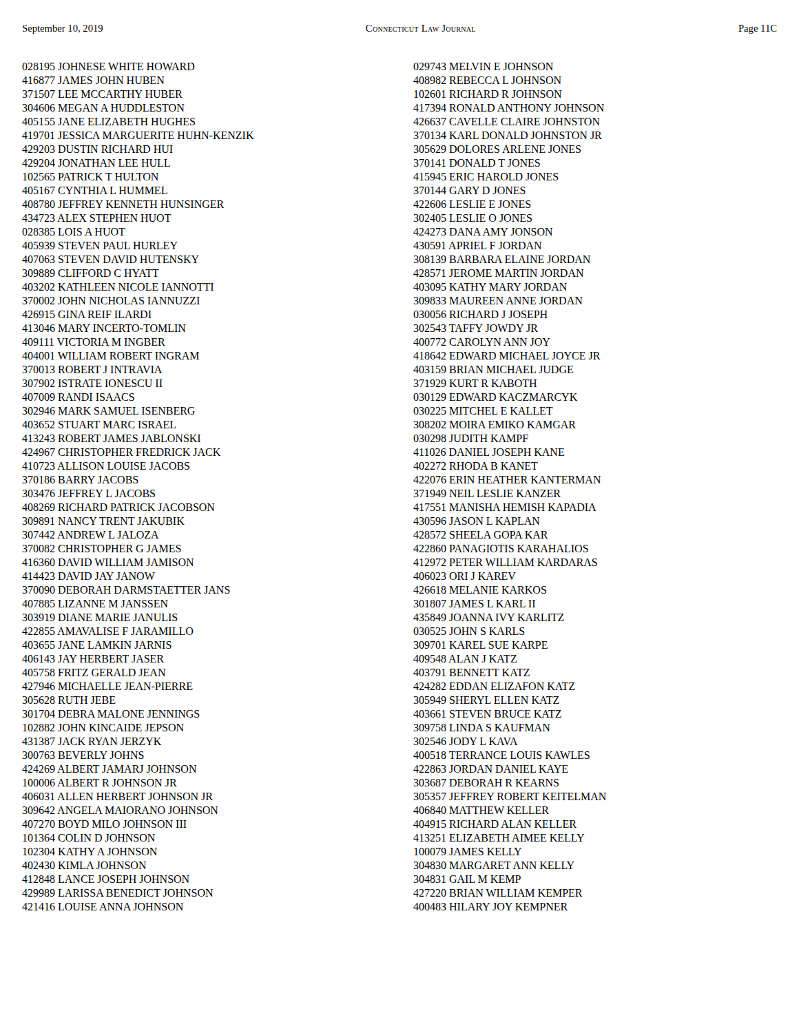September 10, 2019 Connecticut Law Journal Page 11C
028195 JOHNESE WHITE HOWARD
416877 JAMES JOHN HUBEN
371507 LEE MCCARTHY HUBER
304606 MEGAN A HUDDLESTON
405155 JANE ELIZABETH HUGHES
419701 JESSICA MARGUERITE HUHN-KENZIK
429203 DUSTIN RICHARD HUI
429204 JONATHAN LEE HULL
102565 PATRICK T HULTON
405167 CYNTHIA L HUMMEL
408780 JEFFREY KENNETH HUNSINGER
434723 ALEX STEPHEN HUOT
028385 LOIS A HUOT
405939 STEVEN PAUL HURLEY
407063 STEVEN DAVID HUTENSKY
309889 CLIFFORD C HYATT
403202 KATHLEEN NICOLE IANNOTTI
370002 JOHN NICHOLAS IANNUZZI
426915 GINA REIF ILARDI
413046 MARY INCERTO-TOMLIN
409111 VICTORIA M INGBER
404001 WILLIAM ROBERT INGRAM
370013 ROBERT J INTRAVIA
307902 ISTRATE IONESCU II
407009 RANDI ISAACS
302946 MARK SAMUEL ISENBERG
403652 STUART MARC ISRAEL
413243 ROBERT JAMES JABLONSKI
424967 CHRISTOPHER FREDRICK JACK
410723 ALLISON LOUISE JACOBS
370186 BARRY JACOBS
303476 JEFFREY L JACOBS
408269 RICHARD PATRICK JACOBSON
309891 NANCY TRENT JAKUBIK
307442 ANDREW L JALOZA
370082 CHRISTOPHER G JAMES
416360 DAVID WILLIAM JAMISON
414423 DAVID JAY JANOW
370090 DEBORAH DARMSTAETTER JANS
407885 LIZANNE M JANSSEN
303919 DIANE MARIE JANULIS
422855 AMAVALISE F JARAMILLO
403655 JANE LAMKIN JARNIS
406143 JAY HERBERT JASER
405758 FRITZ GERALD JEAN
427946 MICHAELLE JEAN-PIERRE
305628 RUTH JEBE
301704 DEBRA MALONE JENNINGS
102882 JOHN KINCAIDE JEPSON
431387 JACK RYAN JERZYK
300763 BEVERLY JOHNS
424269 ALBERT JAMARJ JOHNSON
100006 ALBERT R JOHNSON JR
406031 ALLEN HERBERT JOHNSON JR
309642 ANGELA MAIORANO JOHNSON
407270 BOYD MILO JOHNSON III
101364 COLIN D JOHNSON
102304 KATHY A JOHNSON
402430 KIMLA JOHNSON
412848 LANCE JOSEPH JOHNSON
429989 LARISSA BENEDICT JOHNSON
421416 LOUISE ANNA JOHNSON
029743 MELVIN E JOHNSON
408982 REBECCA L JOHNSON
102601 RICHARD R JOHNSON
417394 RONALD ANTHONY JOHNSON
426637 CAVELLE CLAIRE JOHNSTON
370134 KARL DONALD JOHNSTON JR
305629 DOLORES ARLENE JONES
370141 DONALD T JONES
415945 ERIC HAROLD JONES
370144 GARY D JONES
422606 LESLIE E JONES
302405 LESLIE O JONES
424273 DANA AMY JONSON
430591 APRIEL F JORDAN
308139 BARBARA ELAINE JORDAN
428571 JEROME MARTIN JORDAN
403095 KATHY MARY JORDAN
309833 MAUREEN ANNE JORDAN
030056 RICHARD J JOSEPH
302543 TAFFY JOWDY JR
400772 CAROLYN ANN JOY
418642 EDWARD MICHAEL JOYCE JR
403159 BRIAN MICHAEL JUDGE
371929 KURT R KABOTH
030129 EDWARD KACZMARCYK
030225 MITCHEL E KALLET
308202 MOIRA EMIKO KAMGAR
030298 JUDITH KAMPF
411026 DANIEL JOSEPH KANE
402272 RHODA B KANET
422076 ERIN HEATHER KANTERMAN
371949 NEIL LESLIE KANZER
417551 MANISHA HEMISH KAPADIA
430596 JASON L KAPLAN
428572 SHEELA GOPA KAR
422860 PANAGIOTIS KARAHALIOS
412972 PETER WILLIAM KARDARAS
406023 ORI J KAREV
426618 MELANIE KARKOS
301807 JAMES L KARL II
435849 JOANNA IVY KARLITZ
030525 JOHN S KARLS
309701 KAREL SUE KARPE
409548 ALAN J KATZ
403791 BENNETT KATZ
424282 EDDAN ELIZAFON KATZ
305949 SHERYL ELLEN KATZ
403661 STEVEN BRUCE KATZ
309758 LINDA S KAUFMAN
302546 JODY L KAVA
400518 TERRANCE LOUIS KAWLES
422863 JORDAN DANIEL KAYE
303687 DEBORAH R KEARNS
305357 JEFFREY ROBERT KEITELMAN
406840 MATTHEW KELLER
404915 RICHARD ALAN KELLER
413251 ELIZABETH AIMEE KELLY
100079 JAMES KELLY
304830 MARGARET ANN KELLY
304831 GAIL M KEMP
427220 BRIAN WILLIAM KEMPER
400483 HILARY JOY KEMPNER